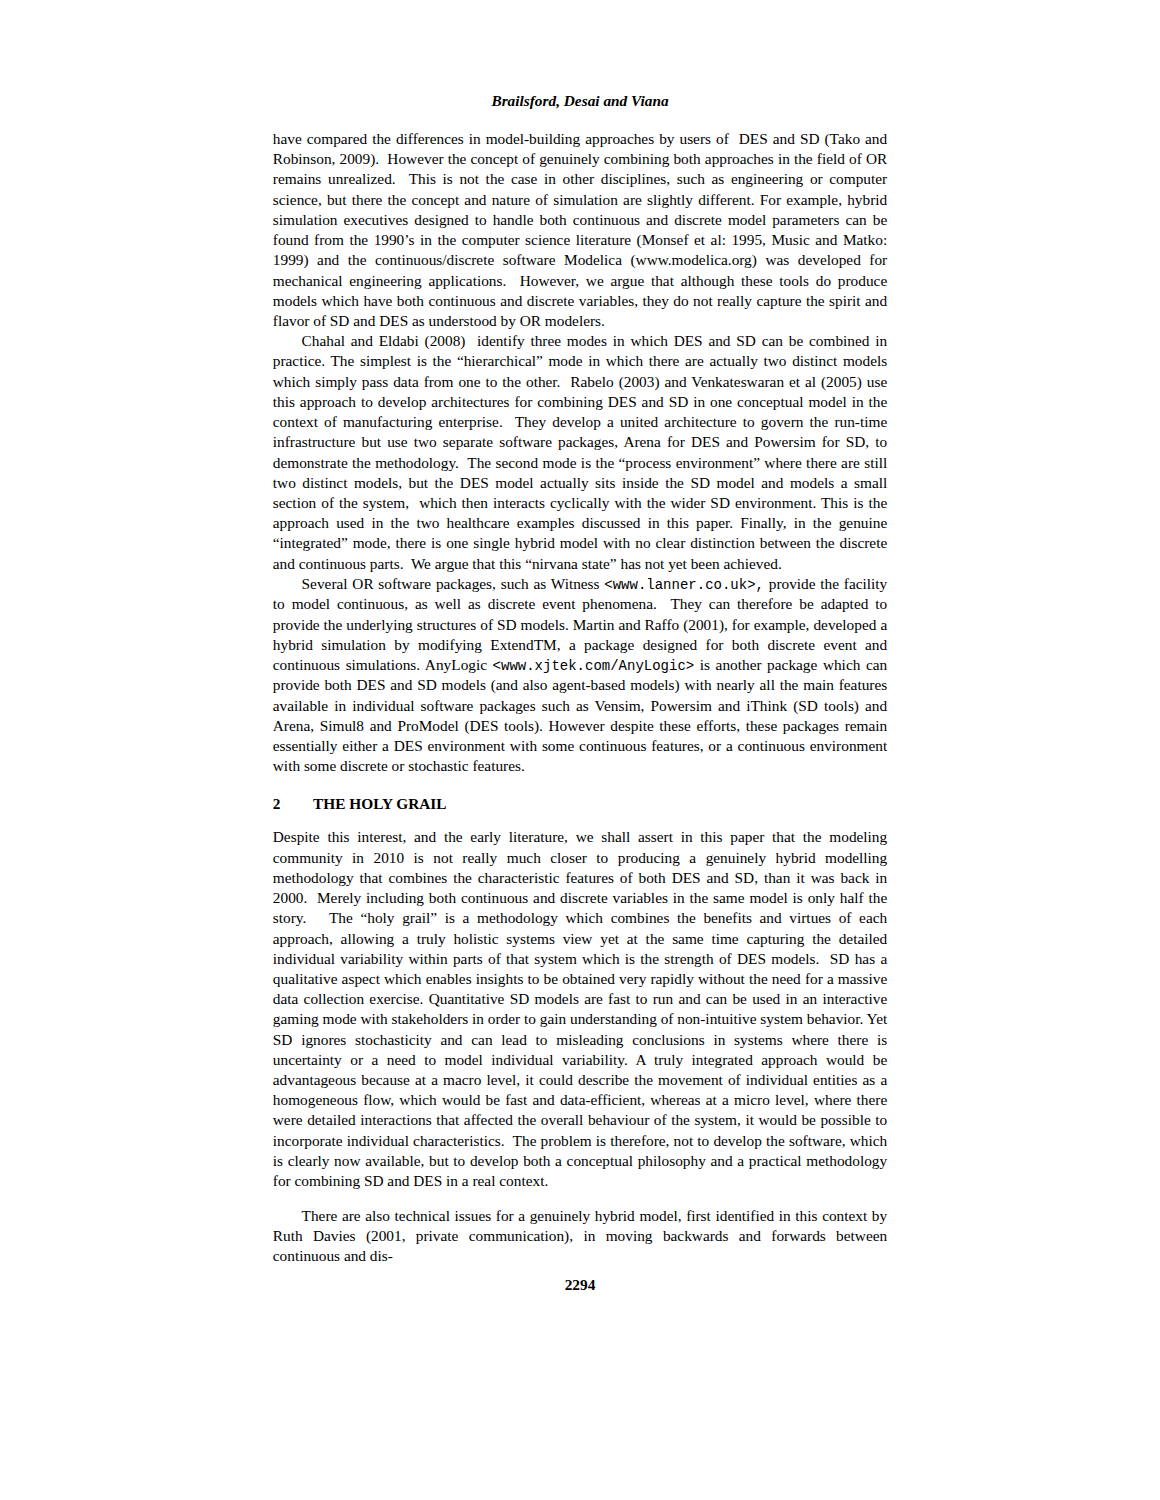Brailsford, Desai and Viana
have compared the differences in model-building approaches by users of DES and SD (Tako and Robinson, 2009). However the concept of genuinely combining both approaches in the field of OR remains unrealized. This is not the case in other disciplines, such as engineering or computer science, but there the concept and nature of simulation are slightly different. For example, hybrid simulation executives designed to handle both continuous and discrete model parameters can be found from the 1990’s in the computer science literature (Monsef et al: 1995, Music and Matko: 1999) and the continuous/discrete software Modelica (www.modelica.org) was developed for mechanical engineering applications. However, we argue that although these tools do produce models which have both continuous and discrete variables, they do not really capture the spirit and flavor of SD and DES as understood by OR modelers.
Chahal and Eldabi (2008) identify three modes in which DES and SD can be combined in practice. The simplest is the “hierarchical” mode in which there are actually two distinct models which simply pass data from one to the other. Rabelo (2003) and Venkateswaran et al (2005) use this approach to develop architectures for combining DES and SD in one conceptual model in the context of manufacturing enterprise. They develop a united architecture to govern the run-time infrastructure but use two separate software packages, Arena for DES and Powersim for SD, to demonstrate the methodology. The second mode is the “process environment” where there are still two distinct models, but the DES model actually sits inside the SD model and models a small section of the system, which then interacts cyclically with the wider SD environment. This is the approach used in the two healthcare examples discussed in this paper. Finally, in the genuine “integrated” mode, there is one single hybrid model with no clear distinction between the discrete and continuous parts. We argue that this “nirvana state” has not yet been achieved.
Several OR software packages, such as Witness <www.lanner.co.uk>, provide the facility to model continuous, as well as discrete event phenomena. They can therefore be adapted to provide the underlying structures of SD models. Martin and Raffo (2001), for example, developed a hybrid simulation by modifying ExtendTM, a package designed for both discrete event and continuous simulations. AnyLogic <www.xjtek.com/AnyLogic> is another package which can provide both DES and SD models (and also agent-based models) with nearly all the main features available in individual software packages such as Vensim, Powersim and iThink (SD tools) and Arena, Simul8 and ProModel (DES tools). However despite these efforts, these packages remain essentially either a DES environment with some continuous features, or a continuous environment with some discrete or stochastic features.
2 The Holy Grail
Despite this interest, and the early literature, we shall assert in this paper that the modeling community in 2010 is not really much closer to producing a genuinely hybrid modelling methodology that combines the characteristic features of both DES and SD, than it was back in 2000. Merely including both continuous and discrete variables in the same model is only half the story. The “holy grail” is a methodology which combines the benefits and virtues of each approach, allowing a truly holistic systems view yet at the same time capturing the detailed individual variability within parts of that system which is the strength of DES models. SD has a qualitative aspect which enables insights to be obtained very rapidly without the need for a massive data collection exercise. Quantitative SD models are fast to run and can be used in an interactive gaming mode with stakeholders in order to gain understanding of non-intuitive system behavior. Yet SD ignores stochasticity and can lead to misleading conclusions in systems where there is uncertainty or a need to model individual variability. A truly integrated approach would be advantageous because at a macro level, it could describe the movement of individual entities as a homogeneous flow, which would be fast and data-efficient, whereas at a micro level, where there were detailed interactions that affected the overall behaviour of the system, it would be possible to incorporate individual characteristics. The problem is therefore, not to develop the software, which is clearly now available, but to develop both a conceptual philosophy and a practical methodology for combining SD and DES in a real context.
There are also technical issues for a genuinely hybrid model, first identified in this context by Ruth Davies (2001, private communication), in moving backwards and forwards between continuous and dis-
2294